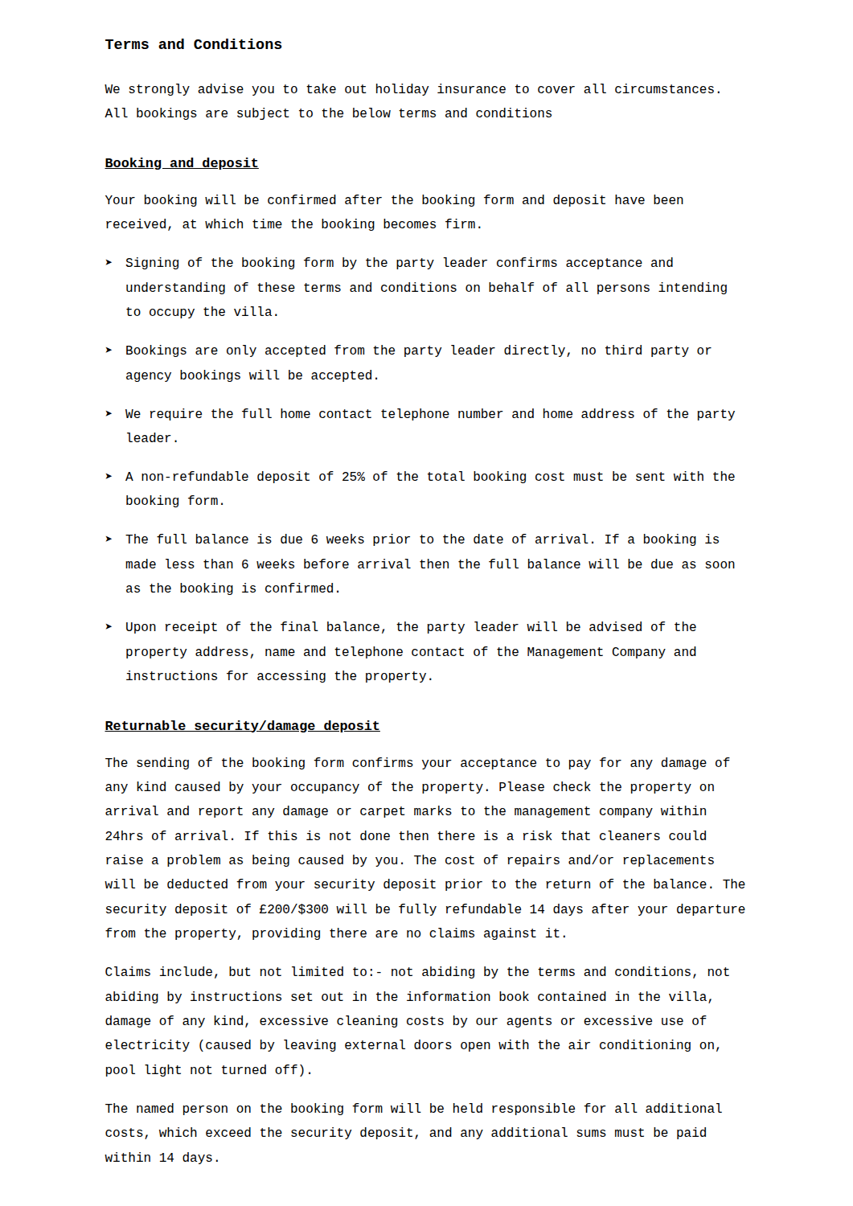Terms and Conditions
We strongly advise you to take out holiday insurance to cover all circumstances. All bookings are subject to the below terms and conditions
Booking and deposit
Your booking will be confirmed after the booking form and deposit have been received, at which time the booking becomes firm.
Signing of the booking form by the party leader confirms acceptance and understanding of these terms and conditions on behalf of all persons intending to occupy the villa.
Bookings are only accepted from the party leader directly, no third party or agency bookings will be accepted.
We require the full home contact telephone number and home address of the party leader.
A non-refundable deposit of 25% of the total booking cost must be sent with the booking form.
The full balance is due 6 weeks prior to the date of arrival. If a booking is made less than 6 weeks before arrival then the full balance will be due as soon as the booking is confirmed.
Upon receipt of the final balance, the party leader will be advised of the property address, name and telephone contact of the Management Company and instructions for accessing the property.
Returnable security/damage deposit
The sending of the booking form confirms your acceptance to pay for any damage of any kind caused by your occupancy of the property. Please check the property on arrival and report any damage or carpet marks to the management company within 24hrs of arrival. If this is not done then there is a risk that cleaners could raise a problem as being caused by you. The cost of repairs and/or replacements will be deducted from your security deposit prior to the return of the balance. The security deposit of £200/$300 will be fully refundable 14 days after your departure from the property, providing there are no claims against it.
Claims include, but not limited to:- not abiding by the terms and conditions, not abiding by instructions set out in the information book contained in the villa, damage of any kind, excessive cleaning costs by our agents or excessive use of electricity (caused by leaving external doors open with the air conditioning on, pool light not turned off).
The named person on the booking form will be held responsible for all additional costs, which exceed the security deposit, and any additional sums must be paid within 14 days.